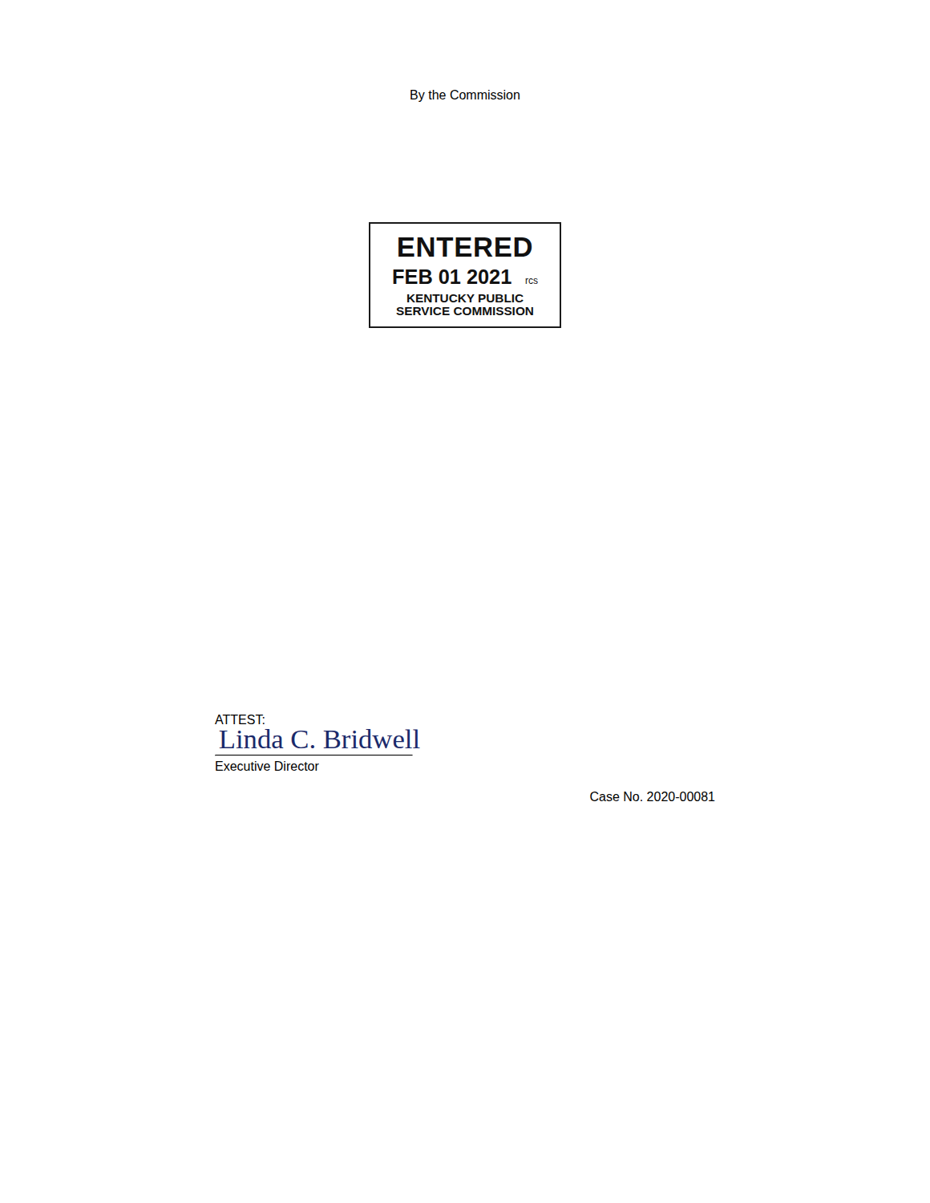By the Commission
ENTERED
FEB 01 2021 rcs
KENTUCKY PUBLIC
SERVICE COMMISSION
ATTEST:
Linda C. Bridwell
Executive Director
Case No. 2020-00081